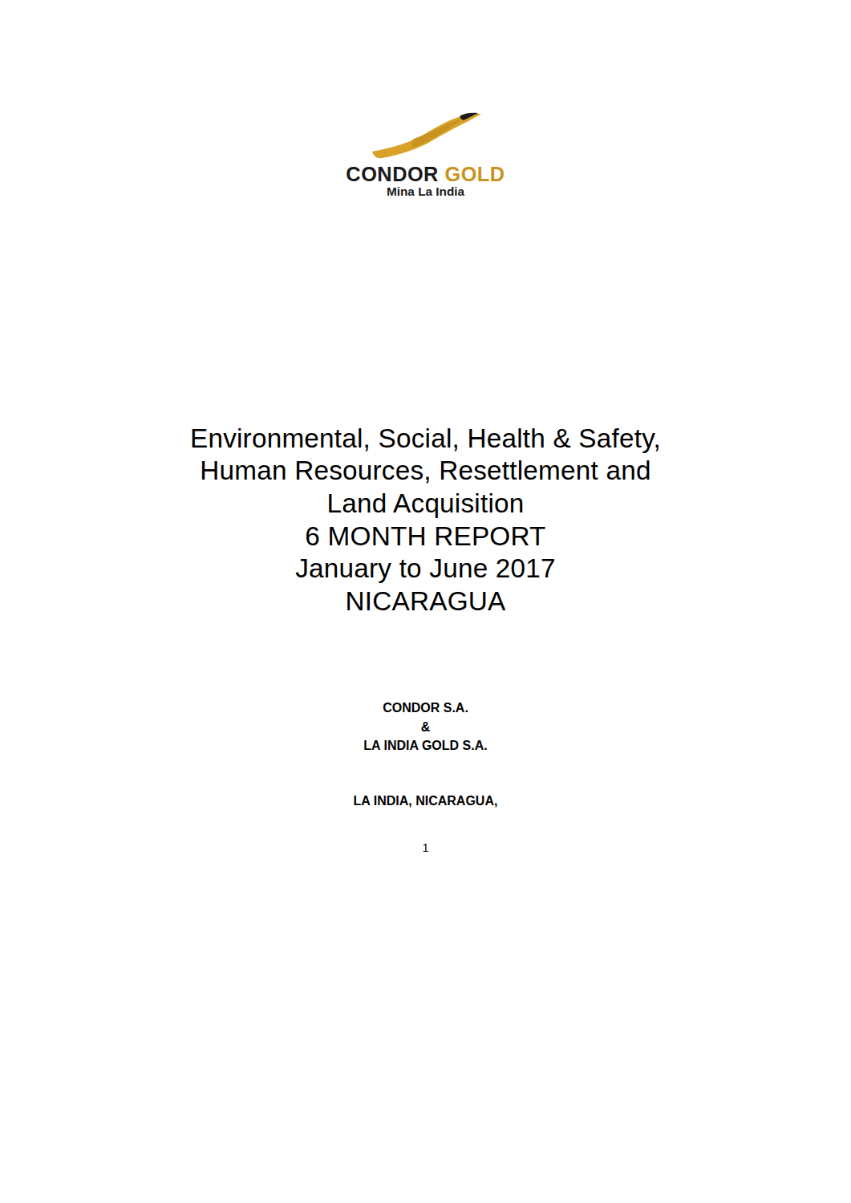CONDOR GOLD
Mina La India
Environmental, Social, Health & Safety, Human Resources, Resettlement and Land Acquisition
6 MONTH REPORT
January to June 2017
NICARAGUA
CONDOR S.A.
&
LA INDIA GOLD S.A.
LA INDIA, NICARAGUA,
1